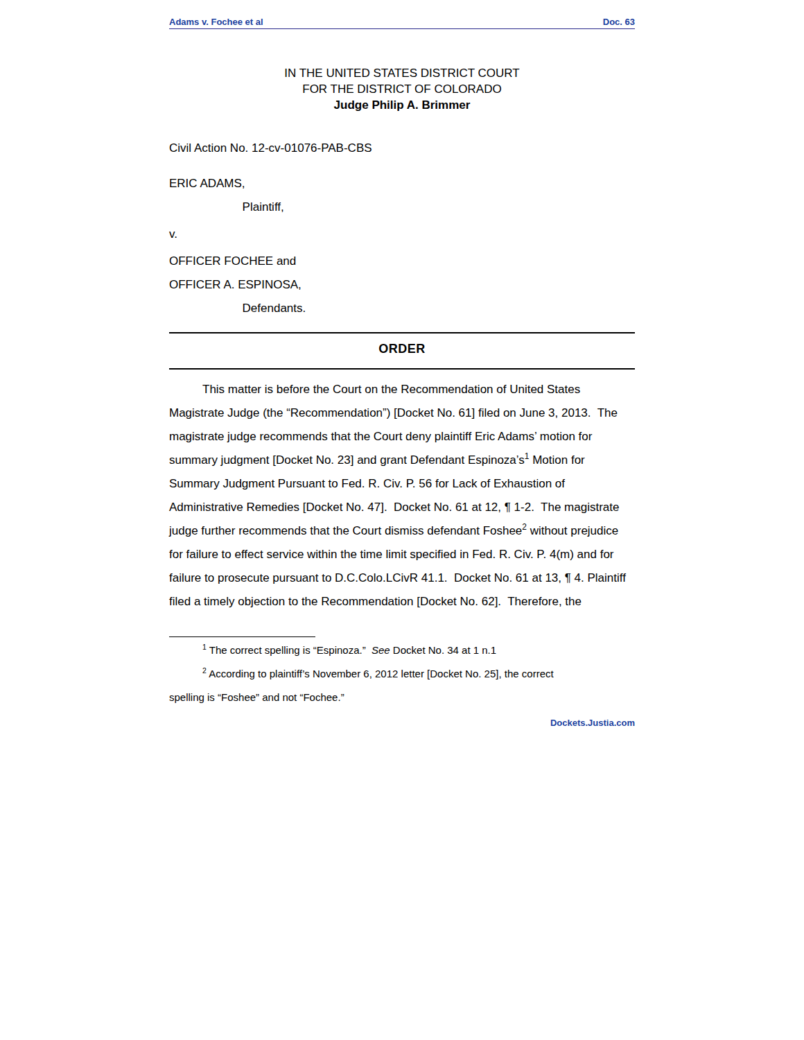Adams v. Fochee et al
Doc. 63
IN THE UNITED STATES DISTRICT COURT FOR THE DISTRICT OF COLORADO Judge Philip A. Brimmer
Civil Action No. 12-cv-01076-PAB-CBS
ERIC ADAMS,
Plaintiff,
v.
OFFICER FOCHEE and
OFFICER A. ESPINOSA,
Defendants.
ORDER
This matter is before the Court on the Recommendation of United States Magistrate Judge (the “Recommendation”) [Docket No. 61] filed on June 3, 2013. The magistrate judge recommends that the Court deny plaintiff Eric Adams’ motion for summary judgment [Docket No. 23] and grant Defendant Espinoza’s1 Motion for Summary Judgment Pursuant to Fed. R. Civ. P. 56 for Lack of Exhaustion of Administrative Remedies [Docket No. 47]. Docket No. 61 at 12, ¶ 1-2. The magistrate judge further recommends that the Court dismiss defendant Foshee2 without prejudice for failure to effect service within the time limit specified in Fed. R. Civ. P. 4(m) and for failure to prosecute pursuant to D.C.Colo.LCivR 41.1. Docket No. 61 at 13, ¶ 4. Plaintiff filed a timely objection to the Recommendation [Docket No. 62]. Therefore, the
1 The correct spelling is “Espinoza.” See Docket No. 34 at 1 n.1
2 According to plaintiff’s November 6, 2012 letter [Docket No. 25], the correct
spelling is “Foshee” and not “Fochee.”
Dockets.Justia.com